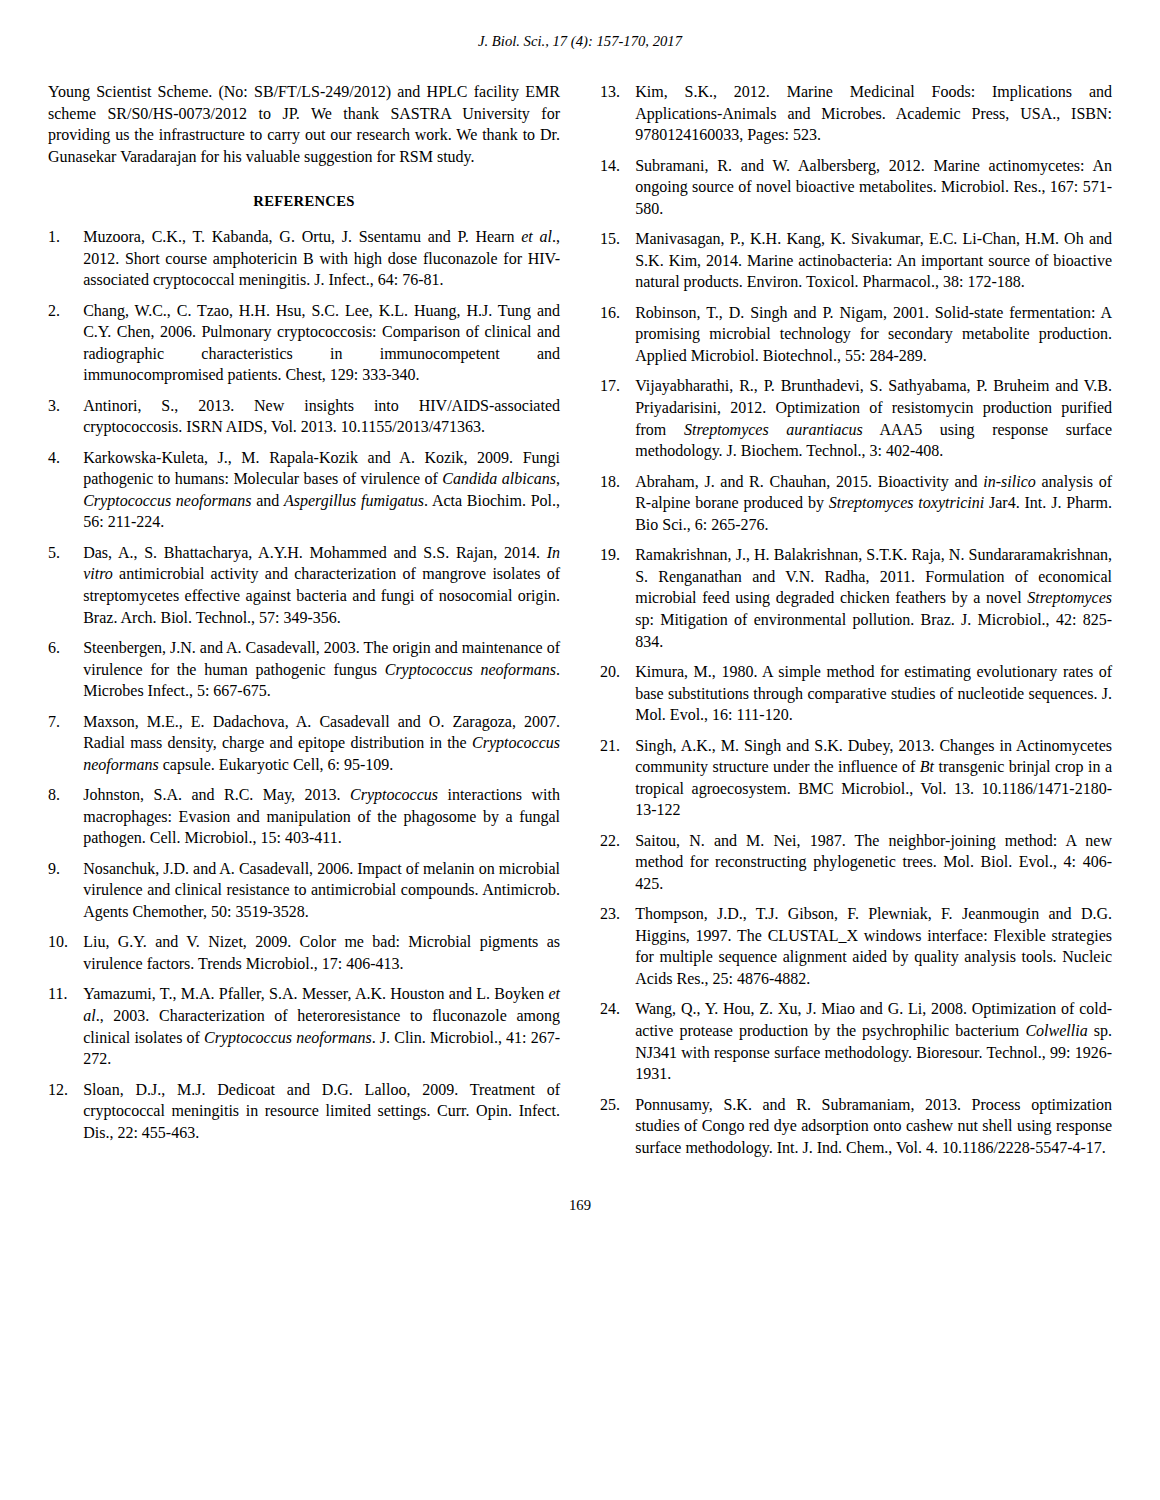J. Biol. Sci., 17 (4): 157-170, 2017
Young Scientist Scheme. (No: SB/FT/LS-249/2012) and HPLC facility EMR scheme SR/S0/HS-0073/2012 to JP. We thank SASTRA University for providing us the infrastructure to carry out our research work. We thank to Dr. Gunasekar Varadarajan for his valuable suggestion for RSM study.
REFERENCES
Muzoora, C.K., T. Kabanda, G. Ortu, J. Ssentamu and P. Hearn et al., 2012. Short course amphotericin B with high dose fluconazole for HIV-associated cryptococcal meningitis. J. Infect., 64: 76-81.
Chang, W.C., C. Tzao, H.H. Hsu, S.C. Lee, K.L. Huang, H.J. Tung and C.Y. Chen, 2006. Pulmonary cryptococcosis: Comparison of clinical and radiographic characteristics in immunocompetent and immunocompromised patients. Chest, 129: 333-340.
Antinori, S., 2013. New insights into HIV/AIDS-associated cryptococcosis. ISRN AIDS, Vol. 2013. 10.1155/2013/471363.
Karkowska-Kuleta, J., M. Rapala-Kozik and A. Kozik, 2009. Fungi pathogenic to humans: Molecular bases of virulence of Candida albicans, Cryptococcus neoformans and Aspergillus fumigatus. Acta Biochim. Pol., 56: 211-224.
Das, A., S. Bhattacharya, A.Y.H. Mohammed and S.S. Rajan, 2014. In vitro antimicrobial activity and characterization of mangrove isolates of streptomycetes effective against bacteria and fungi of nosocomial origin. Braz. Arch. Biol. Technol., 57: 349-356.
Steenbergen, J.N. and A. Casadevall, 2003. The origin and maintenance of virulence for the human pathogenic fungus Cryptococcus neoformans. Microbes Infect., 5: 667-675.
Maxson, M.E., E. Dadachova, A. Casadevall and O. Zaragoza, 2007. Radial mass density, charge and epitope distribution in the Cryptococcus neoformans capsule. Eukaryotic Cell, 6: 95-109.
Johnston, S.A. and R.C. May, 2013. Cryptococcus interactions with macrophages: Evasion and manipulation of the phagosome by a fungal pathogen. Cell. Microbiol., 15: 403-411.
Nosanchuk, J.D. and A. Casadevall, 2006. Impact of melanin on microbial virulence and clinical resistance to antimicrobial compounds. Antimicrob. Agents Chemother, 50: 3519-3528.
Liu, G.Y. and V. Nizet, 2009. Color me bad: Microbial pigments as virulence factors. Trends Microbiol., 17: 406-413.
Yamazumi, T., M.A. Pfaller, S.A. Messer, A.K. Houston and L. Boyken et al., 2003. Characterization of heteroresistance to fluconazole among clinical isolates of Cryptococcus neoformans. J. Clin. Microbiol., 41: 267-272.
Sloan, D.J., M.J. Dedicoat and D.G. Lalloo, 2009. Treatment of cryptococcal meningitis in resource limited settings. Curr. Opin. Infect. Dis., 22: 455-463.
Kim, S.K., 2012. Marine Medicinal Foods: Implications and Applications-Animals and Microbes. Academic Press, USA., ISBN: 9780124160033, Pages: 523.
Subramani, R. and W. Aalbersberg, 2012. Marine actinomycetes: An ongoing source of novel bioactive metabolites. Microbiol. Res., 167: 571-580.
Manivasagan, P., K.H. Kang, K. Sivakumar, E.C. Li-Chan, H.M. Oh and S.K. Kim, 2014. Marine actinobacteria: An important source of bioactive natural products. Environ. Toxicol. Pharmacol., 38: 172-188.
Robinson, T., D. Singh and P. Nigam, 2001. Solid-state fermentation: A promising microbial technology for secondary metabolite production. Applied Microbiol. Biotechnol., 55: 284-289.
Vijayabharathi, R., P. Brunthadevi, S. Sathyabama, P. Bruheim and V.B. Priyadarisini, 2012. Optimization of resistomycin production purified from Streptomyces aurantiacus AAA5 using response surface methodology. J. Biochem. Technol., 3: 402-408.
Abraham, J. and R. Chauhan, 2015. Bioactivity and in-silico analysis of R-alpine borane produced by Streptomyces toxytricini Jar4. Int. J. Pharm. Bio Sci., 6: 265-276.
Ramakrishnan, J., H. Balakrishnan, S.T.K. Raja, N. Sundararamakrishnan, S. Renganathan and V.N. Radha, 2011. Formulation of economical microbial feed using degraded chicken feathers by a novel Streptomyces sp: Mitigation of environmental pollution. Braz. J. Microbiol., 42: 825-834.
Kimura, M., 1980. A simple method for estimating evolutionary rates of base substitutions through comparative studies of nucleotide sequences. J. Mol. Evol., 16: 111-120.
Singh, A.K., M. Singh and S.K. Dubey, 2013. Changes in Actinomycetes community structure under the influence of Bt transgenic brinjal crop in a tropical agroecosystem. BMC Microbiol., Vol. 13. 10.1186/1471-2180-13-122
Saitou, N. and M. Nei, 1987. The neighbor-joining method: A new method for reconstructing phylogenetic trees. Mol. Biol. Evol., 4: 406-425.
Thompson, J.D., T.J. Gibson, F. Plewniak, F. Jeanmougin and D.G. Higgins, 1997. The CLUSTAL_X windows interface: Flexible strategies for multiple sequence alignment aided by quality analysis tools. Nucleic Acids Res., 25: 4876-4882.
Wang, Q., Y. Hou, Z. Xu, J. Miao and G. Li, 2008. Optimization of cold-active protease production by the psychrophilic bacterium Colwellia sp. NJ341 with response surface methodology. Bioresour. Technol., 99: 1926-1931.
Ponnusamy, S.K. and R. Subramaniam, 2013. Process optimization studies of Congo red dye adsorption onto cashew nut shell using response surface methodology. Int. J. Ind. Chem., Vol. 4. 10.1186/2228-5547-4-17.
169